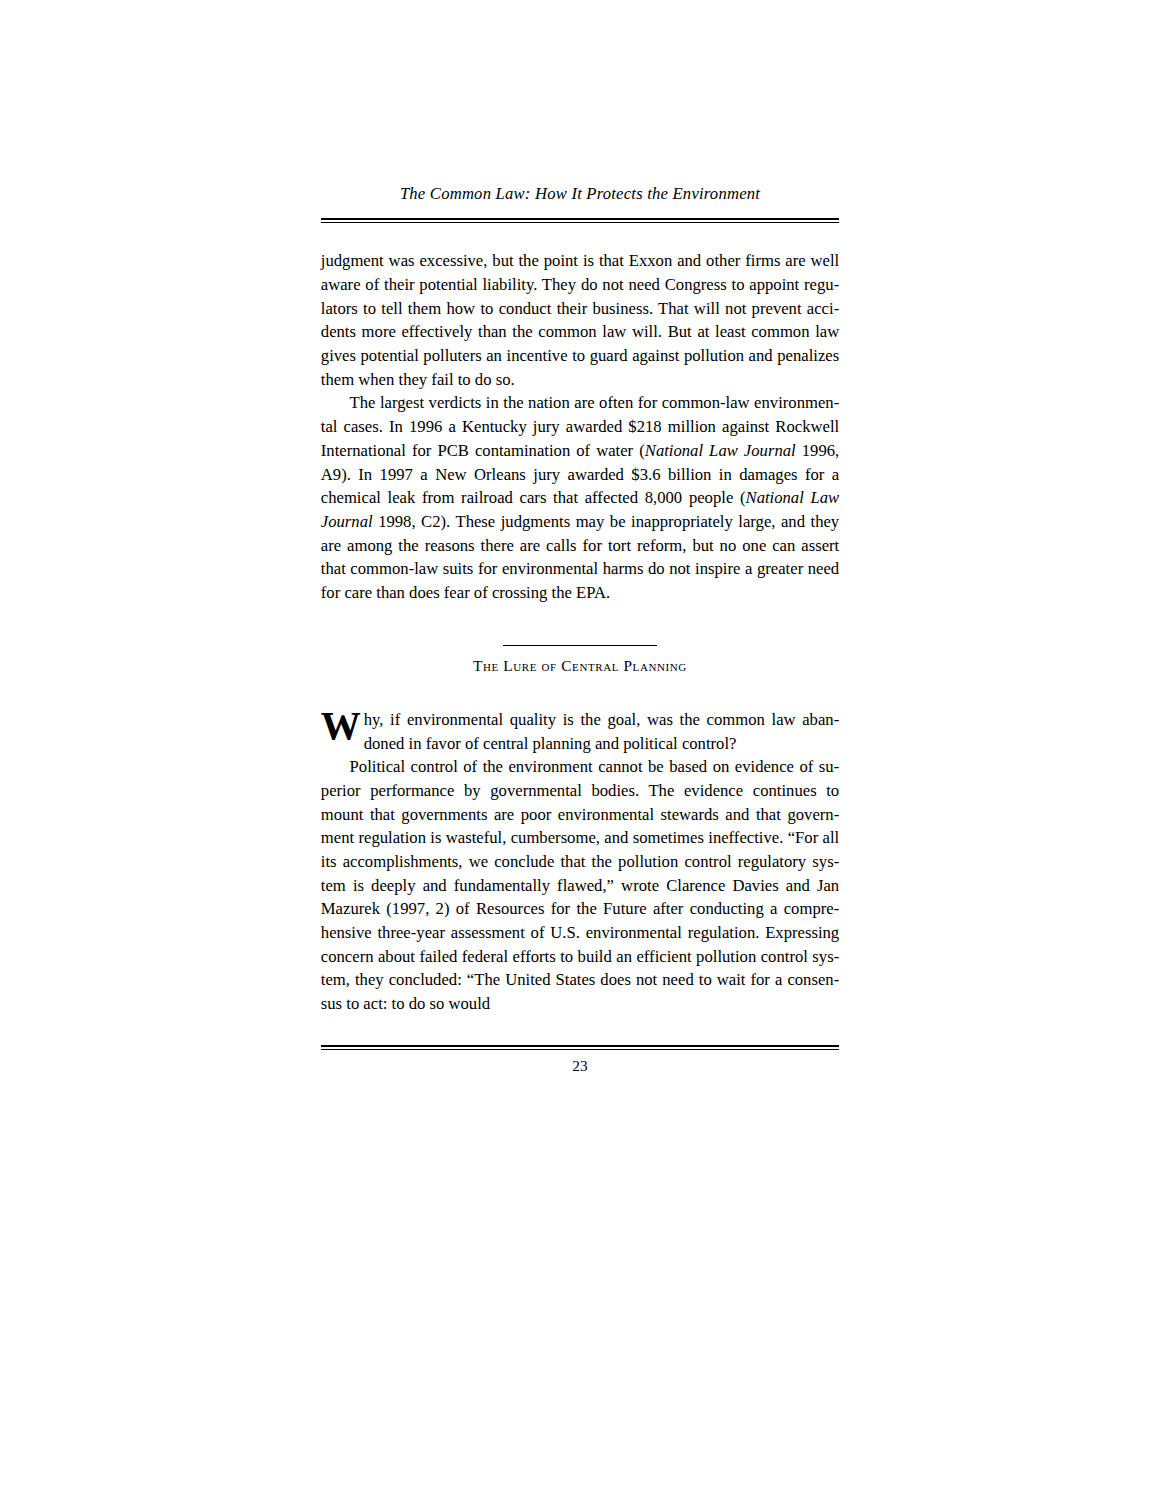The Common Law: How It Protects the Environment
judgment was excessive, but the point is that Exxon and other firms are well aware of their potential liability. They do not need Congress to appoint regulators to tell them how to conduct their business. That will not prevent accidents more effectively than the common law will. But at least common law gives potential polluters an incentive to guard against pollution and penalizes them when they fail to do so.
The largest verdicts in the nation are often for common-law environmental cases. In 1996 a Kentucky jury awarded $218 million against Rockwell International for PCB contamination of water (National Law Journal 1996, A9). In 1997 a New Orleans jury awarded $3.6 billion in damages for a chemical leak from railroad cars that affected 8,000 people (National Law Journal 1998, C2). These judgments may be inappropriately large, and they are among the reasons there are calls for tort reform, but no one can assert that common-law suits for environmental harms do not inspire a greater need for care than does fear of crossing the EPA.
The Lure of Central Planning
Why, if environmental quality is the goal, was the common law abandoned in favor of central planning and political control?
Political control of the environment cannot be based on evidence of superior performance by governmental bodies. The evidence continues to mount that governments are poor environmental stewards and that government regulation is wasteful, cumbersome, and sometimes ineffective. “For all its accomplishments, we conclude that the pollution control regulatory system is deeply and fundamentally flawed,” wrote Clarence Davies and Jan Mazurek (1997, 2) of Resources for the Future after conducting a comprehensive three-year assessment of U.S. environmental regulation. Expressing concern about failed federal efforts to build an efficient pollution control system, they concluded: “The United States does not need to wait for a consensus to act: to do so would
23